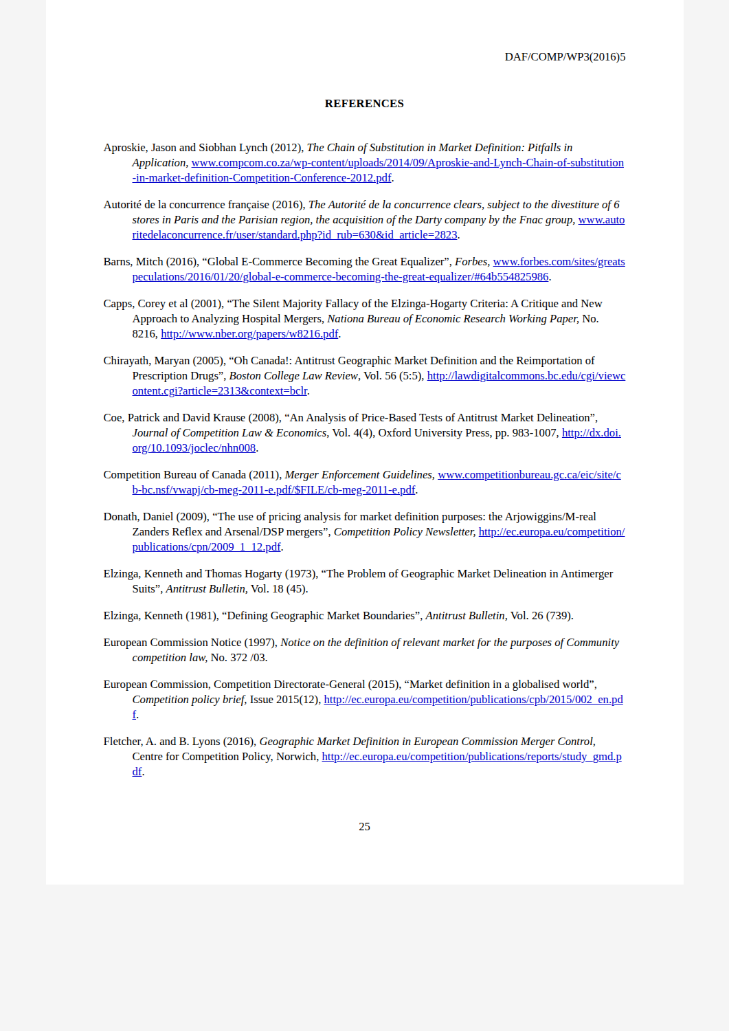DAF/COMP/WP3(2016)5
REFERENCES
Aproskie, Jason and Siobhan Lynch (2012), The Chain of Substitution in Market Definition: Pitfalls in Application, www.compcom.co.za/wp-content/uploads/2014/09/Aproskie-and-Lynch-Chain-of-substitution-in-market-definition-Competition-Conference-2012.pdf.
Autorité de la concurrence française (2016), The Autorité de la concurrence clears, subject to the divestiture of 6 stores in Paris and the Parisian region, the acquisition of the Darty company by the Fnac group, www.autoritedelaconcurrence.fr/user/standard.php?id_rub=630&id_article=2823.
Barns, Mitch (2016), “Global E-Commerce Becoming the Great Equalizer”, Forbes, www.forbes.com/sites/greatspeculations/2016/01/20/global-e-commerce-becoming-the-great-equalizer/#64b554825986.
Capps, Corey et al (2001), “The Silent Majority Fallacy of the Elzinga-Hogarty Criteria: A Critique and New Approach to Analyzing Hospital Mergers, Nationa Bureau of Economic Research Working Paper, No. 8216, http://www.nber.org/papers/w8216.pdf.
Chirayath, Maryan (2005), “Oh Canada!: Antitrust Geographic Market Definition and the Reimportation of Prescription Drugs”, Boston College Law Review, Vol. 56 (5:5), http://lawdigitalcommons.bc.edu/cgi/viewcontent.cgi?article=2313&context=bclr.
Coe, Patrick and David Krause (2008), “An Analysis of Price-Based Tests of Antitrust Market Delineation”, Journal of Competition Law & Economics, Vol. 4(4), Oxford University Press, pp. 983-1007, http://dx.doi.org/10.1093/joclec/nhn008.
Competition Bureau of Canada (2011), Merger Enforcement Guidelines, www.competitionbureau.gc.ca/eic/site/cb-bc.nsf/vwapj/cb-meg-2011-e.pdf/$FILE/cb-meg-2011-e.pdf.
Donath, Daniel (2009), “The use of pricing analysis for market definition purposes: the Arjowiggins/M-real Zanders Reflex and Arsenal/DSP mergers”, Competition Policy Newsletter, http://ec.europa.eu/competition/publications/cpn/2009_1_12.pdf.
Elzinga, Kenneth and Thomas Hogarty (1973), “The Problem of Geographic Market Delineation in Antimerger Suits”, Antitrust Bulletin, Vol. 18 (45).
Elzinga, Kenneth (1981), “Defining Geographic Market Boundaries”, Antitrust Bulletin, Vol. 26 (739).
European Commission Notice (1997), Notice on the definition of relevant market for the purposes of Community competition law, No. 372 /03.
European Commission, Competition Directorate-General (2015), “Market definition in a globalised world”, Competition policy brief, Issue 2015(12), http://ec.europa.eu/competition/publications/cpb/2015/002_en.pdf.
Fletcher, A. and B. Lyons (2016), Geographic Market Definition in European Commission Merger Control, Centre for Competition Policy, Norwich, http://ec.europa.eu/competition/publications/reports/study_gmd.pdf.
25